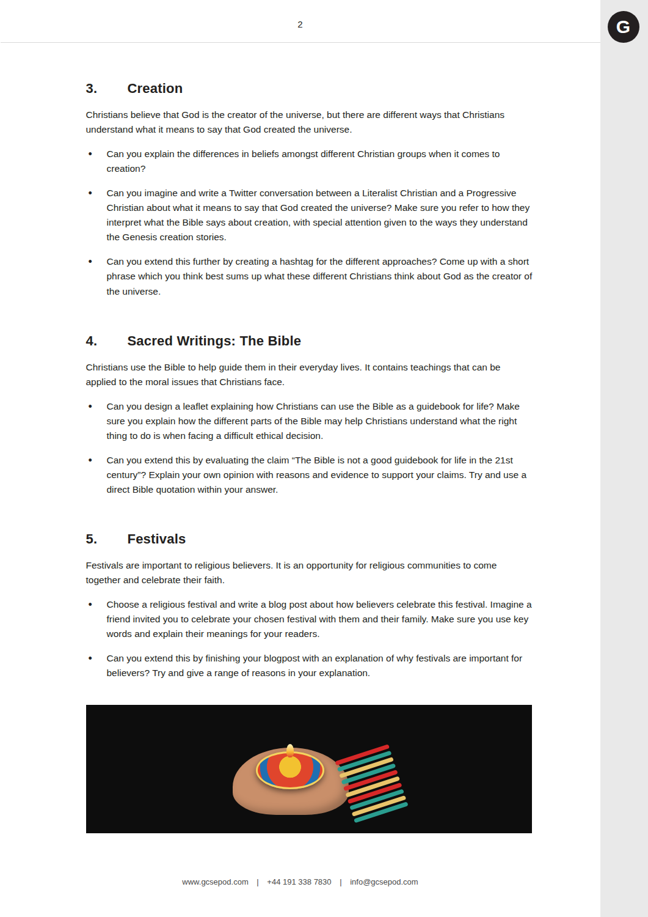G
2
3. Creation
Christians believe that God is the creator of the universe, but there are different ways that Christians understand what it means to say that God created the universe.
Can you explain the differences in beliefs amongst different Christian groups when it comes to creation?
Can you imagine and write a Twitter conversation between a Literalist Christian and a Progressive Christian about what it means to say that God created the universe? Make sure you refer to how they interpret what the Bible says about creation, with special attention given to the ways they understand the Genesis creation stories.
Can you extend this further by creating a hashtag for the different approaches? Come up with a short phrase which you think best sums up what these different Christians think about God as the creator of the universe.
4. Sacred Writings: The Bible
Christians use the Bible to help guide them in their everyday lives. It contains teachings that can be applied to the moral issues that Christians face.
Can you design a leaflet explaining how Christians can use the Bible as a guidebook for life? Make sure you explain how the different parts of the Bible may help Christians understand what the right thing to do is when facing a difficult ethical decision.
Can you extend this by evaluating the claim “The Bible is not a good guidebook for life in the 21st century”? Explain your own opinion with reasons and evidence to support your claims. Try and use a direct Bible quotation within your answer.
5. Festivals
Festivals are important to religious believers. It is an opportunity for religious communities to come together and celebrate their faith.
Choose a religious festival and write a blog post about how believers celebrate this festival. Imagine a friend invited you to celebrate your chosen festival with them and their family. Make sure you use key words and explain their meanings for your readers.
Can you extend this by finishing your blogpost with an explanation of why festivals are important for believers? Try and give a range of reasons in your explanation.
www.gcsepod.com | +44 191 338 7830 | info@gcsepod.com